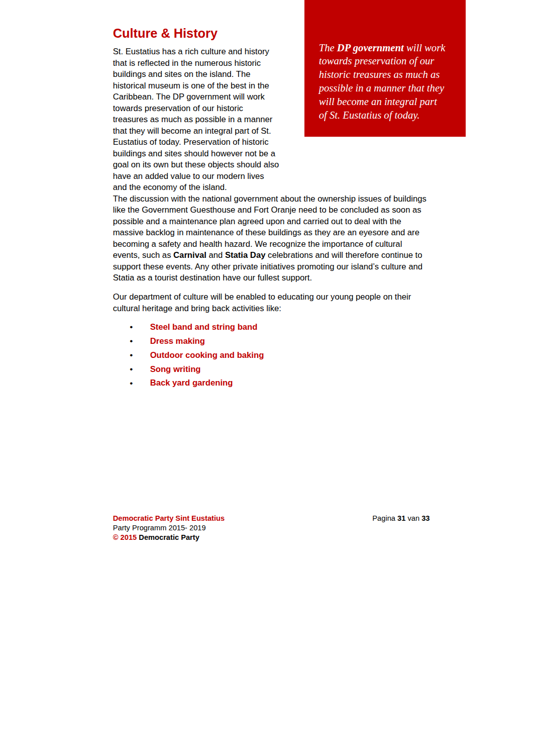The DP government will work towards preservation of our historic treasures as much as possible in a manner that they will become an integral part of St. Eustatius of today.
Culture & History
St. Eustatius has a rich culture and history that is reflected in the numerous historic buildings and sites on the island. The historical museum is one of the best in the Caribbean. The DP government will work towards preservation of our historic treasures as much as possible in a manner that they will become an integral part of St. Eustatius of today. Preservation of historic buildings and sites should however not be a goal on its own but these objects should also have an added value to our modern lives and the economy of the island.
The discussion with the national government about the ownership issues of buildings like the Government Guesthouse and Fort Oranje need to be concluded as soon as possible and a maintenance plan agreed upon and carried out to deal with the massive backlog in maintenance of these buildings as they are an eyesore and are becoming a safety and health hazard. We recognize the importance of cultural events, such as Carnival and Statia Day celebrations and will therefore continue to support these events. Any other private initiatives promoting our island’s culture and Statia as a tourist destination have our fullest support.
Our department of culture will be enabled to educating our young people on their cultural heritage and bring back activities like:
Steel band and string band
Dress making
Outdoor cooking and baking
Song writing
Back yard gardening
Democratic Party Sint Eustatius
Party Programm 2015- 2019
© 2015 Democratic Party
Pagina 31 van 33